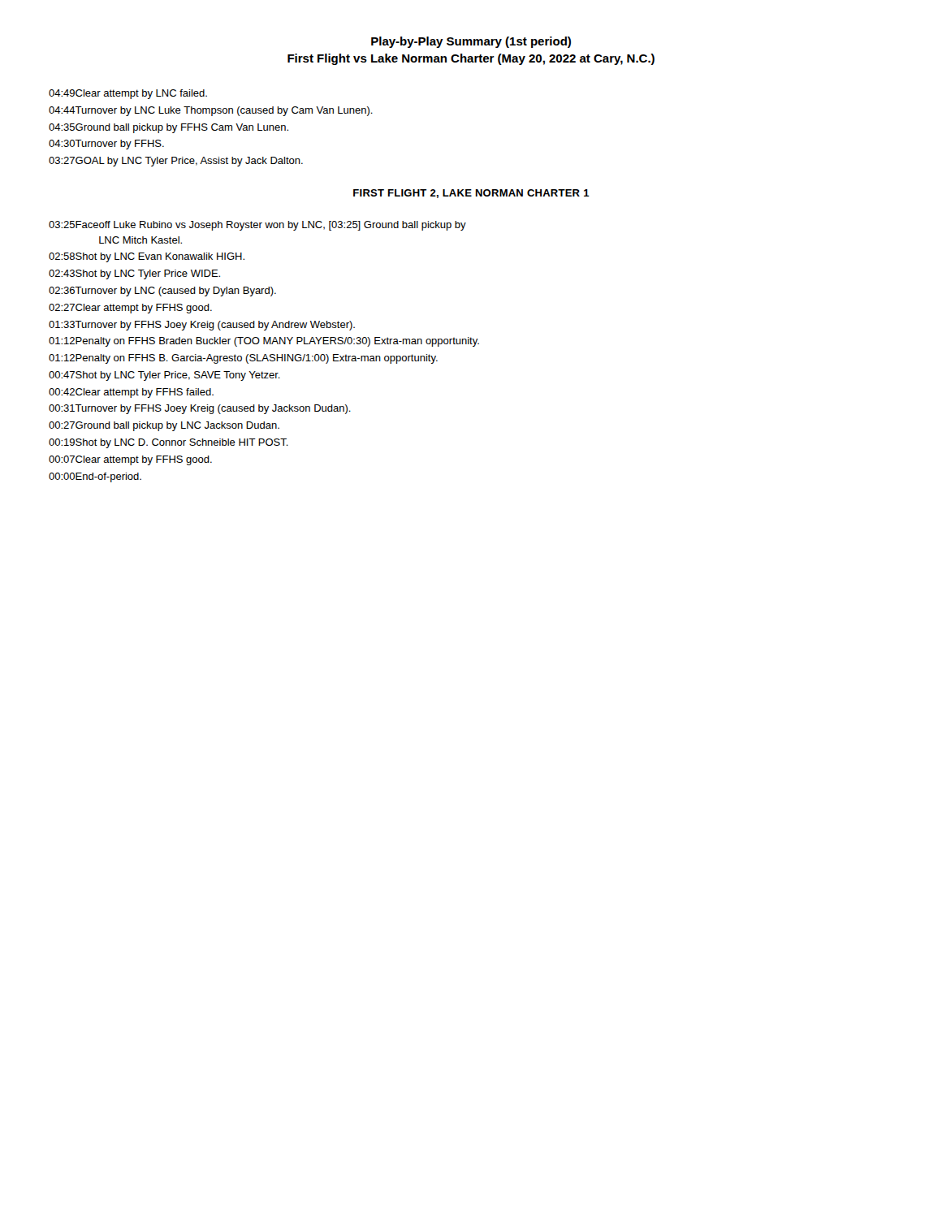Play-by-Play Summary (1st period)
First Flight vs Lake Norman Charter (May 20, 2022 at Cary, N.C.)
| 04:49 | Clear attempt by LNC failed. |
| 04:44 | Turnover by LNC Luke Thompson (caused by Cam Van Lunen). |
| 04:35 | Ground ball pickup by FFHS Cam Van Lunen. |
| 04:30 | Turnover by FFHS. |
| 03:27 | GOAL by LNC Tyler Price, Assist by Jack Dalton. |
FIRST FLIGHT 2, LAKE NORMAN CHARTER 1
| 03:25 | Faceoff Luke Rubino vs Joseph Royster won by LNC, [03:25] Ground ball pickup by LNC Mitch Kastel. |
| 02:58 | Shot by LNC Evan Konawalik HIGH. |
| 02:43 | Shot by LNC Tyler Price WIDE. |
| 02:36 | Turnover by LNC (caused by Dylan Byard). |
| 02:27 | Clear attempt by FFHS good. |
| 01:33 | Turnover by FFHS Joey Kreig (caused by Andrew Webster). |
| 01:12 | Penalty on FFHS Braden Buckler (TOO MANY PLAYERS/0:30) Extra-man opportunity. |
| 01:12 | Penalty on FFHS B. Garcia-Agresto (SLASHING/1:00) Extra-man opportunity. |
| 00:47 | Shot by LNC Tyler Price, SAVE Tony Yetzer. |
| 00:42 | Clear attempt by FFHS failed. |
| 00:31 | Turnover by FFHS Joey Kreig (caused by Jackson Dudan). |
| 00:27 | Ground ball pickup by LNC Jackson Dudan. |
| 00:19 | Shot by LNC D. Connor Schneible HIT POST. |
| 00:07 | Clear attempt by FFHS good. |
| 00:00 | End-of-period. |